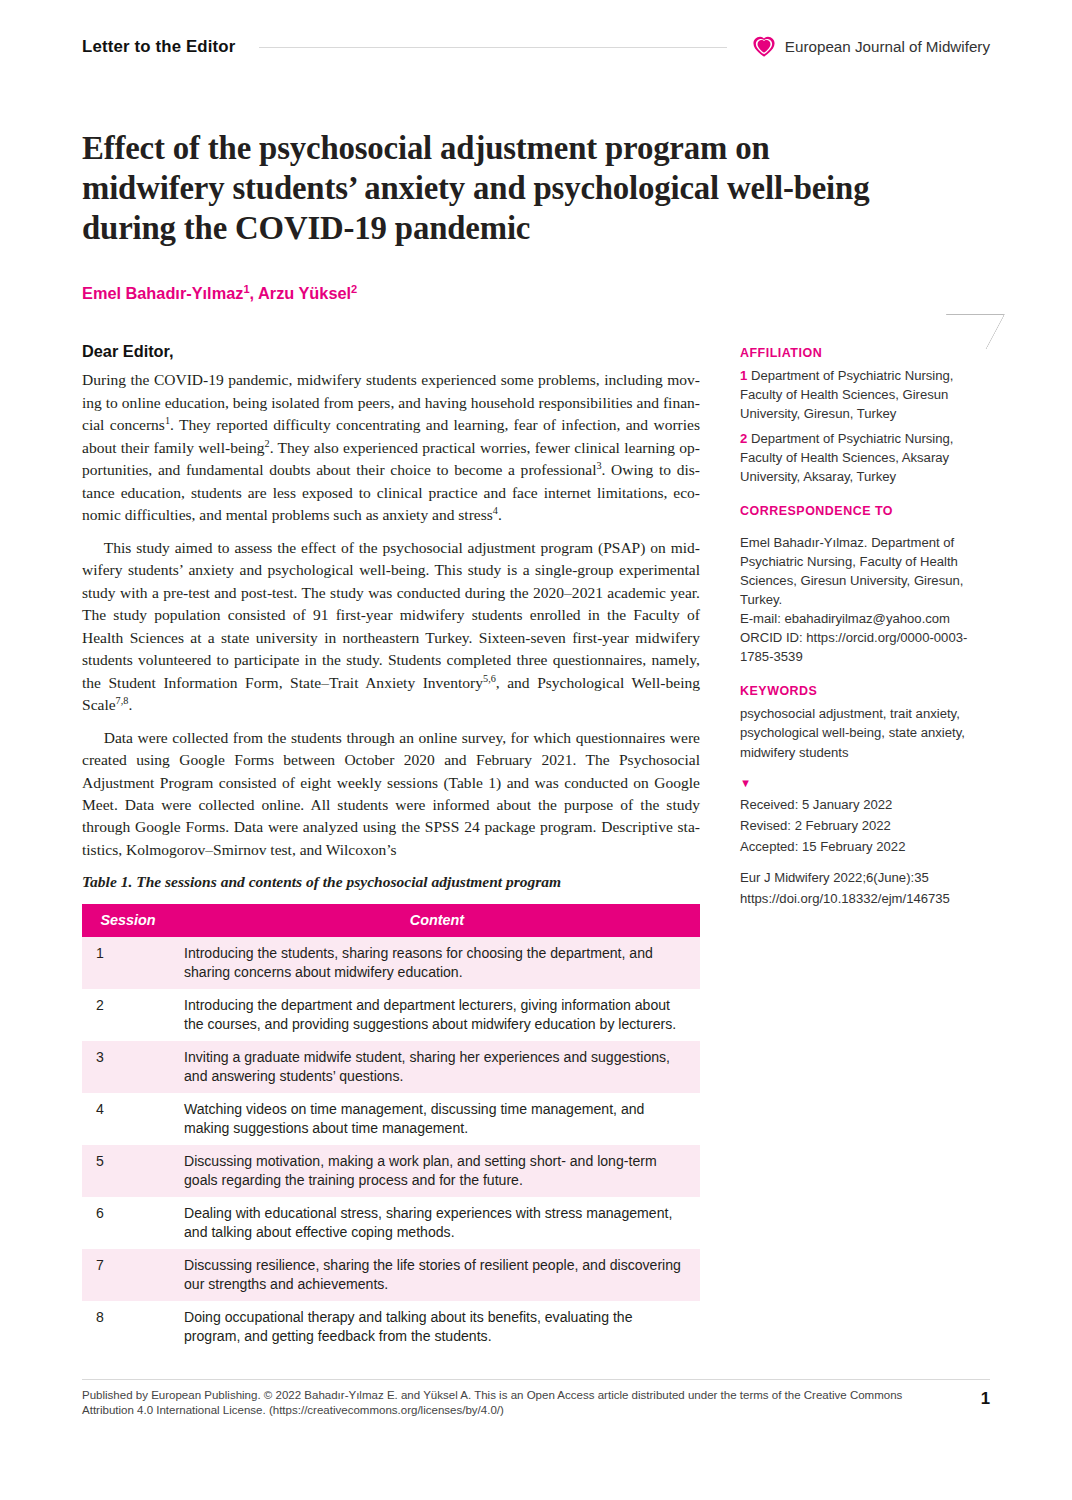Letter to the Editor
European Journal of Midwifery
Effect of the psychosocial adjustment program on midwifery students’ anxiety and psychological well-being during the COVID-19 pandemic
Emel Bahadır-Yılmaz1, Arzu Yüksel2
Dear Editor,
During the COVID-19 pandemic, midwifery students experienced some problems, including moving to online education, being isolated from peers, and having household responsibilities and financial concerns1. They reported difficulty concentrating and learning, fear of infection, and worries about their family well-being2. They also experienced practical worries, fewer clinical learning opportunities, and fundamental doubts about their choice to become a professional3. Owing to distance education, students are less exposed to clinical practice and face internet limitations, economic difficulties, and mental problems such as anxiety and stress4.
This study aimed to assess the effect of the psychosocial adjustment program (PSAP) on midwifery students’ anxiety and psychological well-being. This study is a single-group experimental study with a pre-test and post-test. The study was conducted during the 2020–2021 academic year. The study population consisted of 91 first-year midwifery students enrolled in the Faculty of Health Sciences at a state university in northeastern Turkey. Sixteen-seven first-year midwifery students volunteered to participate in the study. Students completed three questionnaires, namely, the Student Information Form, State–Trait Anxiety Inventory5,6, and Psychological Well-being Scale7,8.
Data were collected from the students through an online survey, for which questionnaires were created using Google Forms between October 2020 and February 2021. The Psychosocial Adjustment Program consisted of eight weekly sessions (Table 1) and was conducted on Google Meet. Data were collected online. All students were informed about the purpose of the study through Google Forms. Data were analyzed using the SPSS 24 package program. Descriptive statistics, Kolmogorov–Smirnov test, and Wilcoxon’s
Table 1. The sessions and contents of the psychosocial adjustment program
| Session | Content |
| --- | --- |
| 1 | Introducing the students, sharing reasons for choosing the department, and sharing concerns about midwifery education. |
| 2 | Introducing the department and department lecturers, giving information about the courses, and providing suggestions about midwifery education by lecturers. |
| 3 | Inviting a graduate midwife student, sharing her experiences and suggestions, and answering students’ questions. |
| 4 | Watching videos on time management, discussing time management, and making suggestions about time management. |
| 5 | Discussing motivation, making a work plan, and setting short- and long-term goals regarding the training process and for the future. |
| 6 | Dealing with educational stress, sharing experiences with stress management, and talking about effective coping methods. |
| 7 | Discussing resilience, sharing the life stories of resilient people, and discovering our strengths and achievements. |
| 8 | Doing occupational therapy and talking about its benefits, evaluating the program, and getting feedback from the students. |
Affiliation
1 Department of Psychiatric Nursing, Faculty of Health Sciences, Giresun University, Giresun, Turkey
2 Department of Psychiatric Nursing, Faculty of Health Sciences, Aksaray University, Aksaray, Turkey
Correspondence to
Emel Bahadır-Yılmaz. Department of Psychiatric Nursing, Faculty of Health Sciences, Giresun University, Giresun, Turkey.
E-mail: ebahadiryilmaz@yahoo.com
ORCID ID: https://orcid.org/0000-0003-1785-3539
Keywords
psychosocial adjustment, trait anxiety, psychological well-being, state anxiety, midwifery students
▼
Received: 5 January 2022
Revised: 2 February 2022
Accepted: 15 February 2022
Eur J Midwifery 2022;6(June):35
https://doi.org/10.18332/ejm/146735
Published by European Publishing. © 2022 Bahadır-Yılmaz E. and Yüksel A. This is an Open Access article distributed under the terms of the Creative Commons Attribution 4.0 International License. (https://creativecommons.org/licenses/by/4.0/)
1